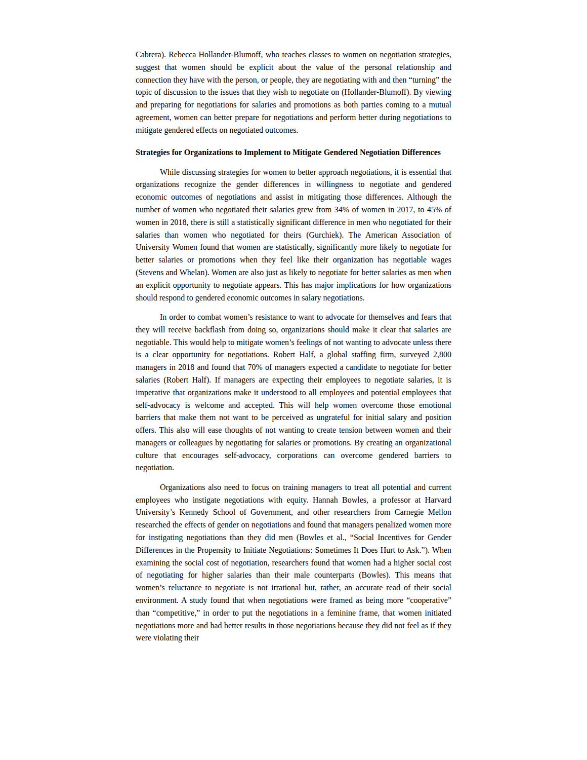Cabrera). Rebecca Hollander-Blumoff, who teaches classes to women on negotiation strategies, suggest that women should be explicit about the value of the personal relationship and connection they have with the person, or people, they are negotiating with and then “turning” the topic of discussion to the issues that they wish to negotiate on (Hollander-Blumoff). By viewing and preparing for negotiations for salaries and promotions as both parties coming to a mutual agreement, women can better prepare for negotiations and perform better during negotiations to mitigate gendered effects on negotiated outcomes.
Strategies for Organizations to Implement to Mitigate Gendered Negotiation Differences
While discussing strategies for women to better approach negotiations, it is essential that organizations recognize the gender differences in willingness to negotiate and gendered economic outcomes of negotiations and assist in mitigating those differences. Although the number of women who negotiated their salaries grew from 34% of women in 2017, to 45% of women in 2018, there is still a statistically significant difference in men who negotiated for their salaries than women who negotiated for theirs (Gurchiek). The American Association of University Women found that women are statistically, significantly more likely to negotiate for better salaries or promotions when they feel like their organization has negotiable wages (Stevens and Whelan). Women are also just as likely to negotiate for better salaries as men when an explicit opportunity to negotiate appears. This has major implications for how organizations should respond to gendered economic outcomes in salary negotiations.
In order to combat women’s resistance to want to advocate for themselves and fears that they will receive backflash from doing so, organizations should make it clear that salaries are negotiable. This would help to mitigate women’s feelings of not wanting to advocate unless there is a clear opportunity for negotiations. Robert Half, a global staffing firm, surveyed 2,800 managers in 2018 and found that 70% of managers expected a candidate to negotiate for better salaries (Robert Half). If managers are expecting their employees to negotiate salaries, it is imperative that organizations make it understood to all employees and potential employees that self-advocacy is welcome and accepted. This will help women overcome those emotional barriers that make them not want to be perceived as ungrateful for initial salary and position offers. This also will ease thoughts of not wanting to create tension between women and their managers or colleagues by negotiating for salaries or promotions. By creating an organizational culture that encourages self-advocacy, corporations can overcome gendered barriers to negotiation.
Organizations also need to focus on training managers to treat all potential and current employees who instigate negotiations with equity. Hannah Bowles, a professor at Harvard University’s Kennedy School of Government, and other researchers from Carnegie Mellon researched the effects of gender on negotiations and found that managers penalized women more for instigating negotiations than they did men (Bowles et al., “Social Incentives for Gender Differences in the Propensity to Initiate Negotiations: Sometimes It Does Hurt to Ask.”). When examining the social cost of negotiation, researchers found that women had a higher social cost of negotiating for higher salaries than their male counterparts (Bowles). This means that women’s reluctance to negotiate is not irrational but, rather, an accurate read of their social environment. A study found that when negotiations were framed as being more “cooperative” than “competitive,” in order to put the negotiations in a feminine frame, that women initiated negotiations more and had better results in those negotiations because they did not feel as if they were violating their